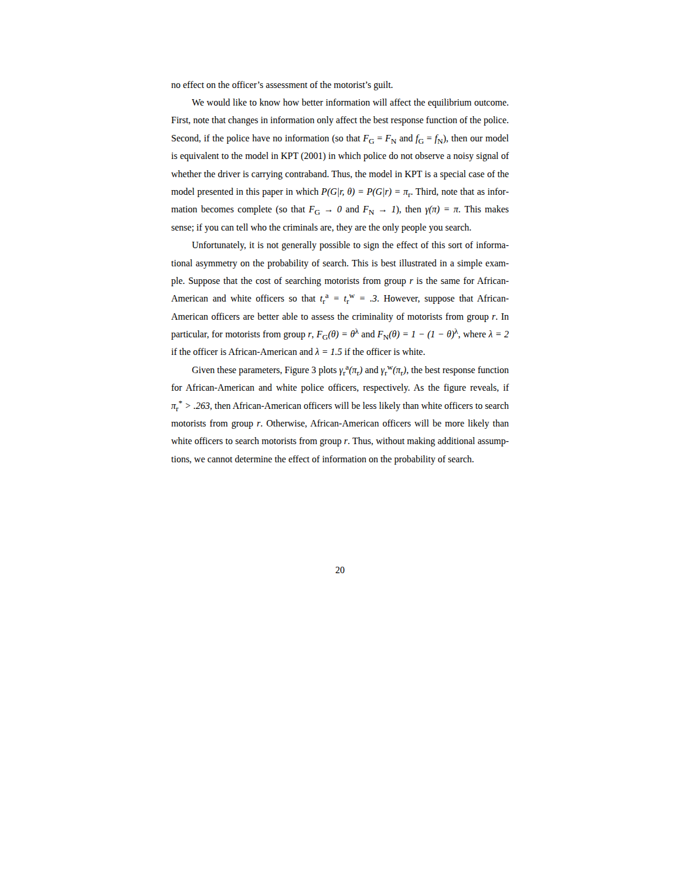no effect on the officer’s assessment of the motorist’s guilt.
We would like to know how better information will affect the equilibrium outcome. First, note that changes in information only affect the best response function of the police. Second, if the police have no information (so that FG = FN and fG = fN), then our model is equivalent to the model in KPT (2001) in which police do not observe a noisy signal of whether the driver is carrying contraband. Thus, the model in KPT is a special case of the model presented in this paper in which P(G|r, θ) = P(G|r) = πr. Third, note that as information becomes complete (so that FG → 0 and FN → 1), then γ(π) = π. This makes sense; if you can tell who the criminals are, they are the only people you search.
Unfortunately, it is not generally possible to sign the effect of this sort of informational asymmetry on the probability of search. This is best illustrated in a simple example. Suppose that the cost of searching motorists from group r is the same for African-American and white officers so that tra = trw = .3. However, suppose that African-American officers are better able to assess the criminality of motorists from group r. In particular, for motorists from group r, FG(θ) = θλ and FN(θ) = 1 − (1 − θ)λ, where λ = 2 if the officer is African-American and λ = 1.5 if the officer is white.
Given these parameters, Figure 3 plots γra(πr) and γrw(πr), the best response function for African-American and white police officers, respectively. As the figure reveals, if πr* > .263, then African-American officers will be less likely than white officers to search motorists from group r. Otherwise, African-American officers will be more likely than white officers to search motorists from group r. Thus, without making additional assumptions, we cannot determine the effect of information on the probability of search.
20